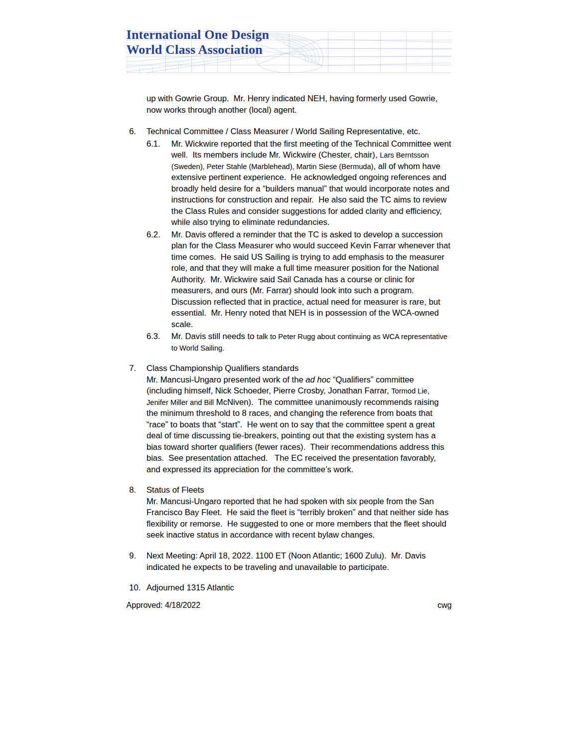International One Design
World Class Association
up with Gowrie Group. Mr. Henry indicated NEH, having formerly used Gowrie, now works through another (local) agent.
Technical Committee / Class Measurer / World Sailing Representative, etc.
Mr. Wickwire reported that the first meeting of the Technical Committee went well. Its members include Mr. Wickwire (Chester, chair), Lars Berntsson (Sweden), Peter Stahle (Marblehead), Martin Siese (Bermuda), all of whom have extensive pertinent experience. He acknowledged ongoing references and broadly held desire for a “builders manual” that would incorporate notes and instructions for construction and repair. He also said the TC aims to review the Class Rules and consider suggestions for added clarity and efficiency, while also trying to eliminate redundancies.
Mr. Davis offered a reminder that the TC is asked to develop a succession plan for the Class Measurer who would succeed Kevin Farrar whenever that time comes. He said US Sailing is trying to add emphasis to the measurer role, and that they will make a full time measurer position for the National Authority. Mr. Wickwire said Sail Canada has a course or clinic for measurers, and ours (Mr. Farrar) should look into such a program. Discussion reflected that in practice, actual need for measurer is rare, but essential. Mr. Henry noted that NEH is in possession of the WCA-owned scale.
Mr. Davis still needs to talk to Peter Rugg about continuing as WCA representative to World Sailing.
Class Championship Qualifiers standards
Mr. Mancusi-Ungaro presented work of the ad hoc “Qualifiers” committee (including himself, Nick Schoeder, Pierre Crosby, Jonathan Farrar, Tormod Lie, Jenifer Miller and Bill McNiven). The committee unanimously recommends raising the minimum threshold to 8 races, and changing the reference from boats that “race” to boats that “start”. He went on to say that the committee spent a great deal of time discussing tie-breakers, pointing out that the existing system has a bias toward shorter qualifiers (fewer races). Their recommendations address this bias. See presentation attached. The EC received the presentation favorably, and expressed its appreciation for the committee’s work.
Status of Fleets
Mr. Mancusi-Ungaro reported that he had spoken with six people from the San Francisco Bay Fleet. He said the fleet is “terribly broken” and that neither side has flexibility or remorse. He suggested to one or more members that the fleet should seek inactive status in accordance with recent bylaw changes.
Next Meeting: April 18, 2022. 1100 ET (Noon Atlantic; 1600 Zulu). Mr. Davis indicated he expects to be traveling and unavailable to participate.
Adjourned 1315 Atlantic
Approved: 4/18/2022 cwg